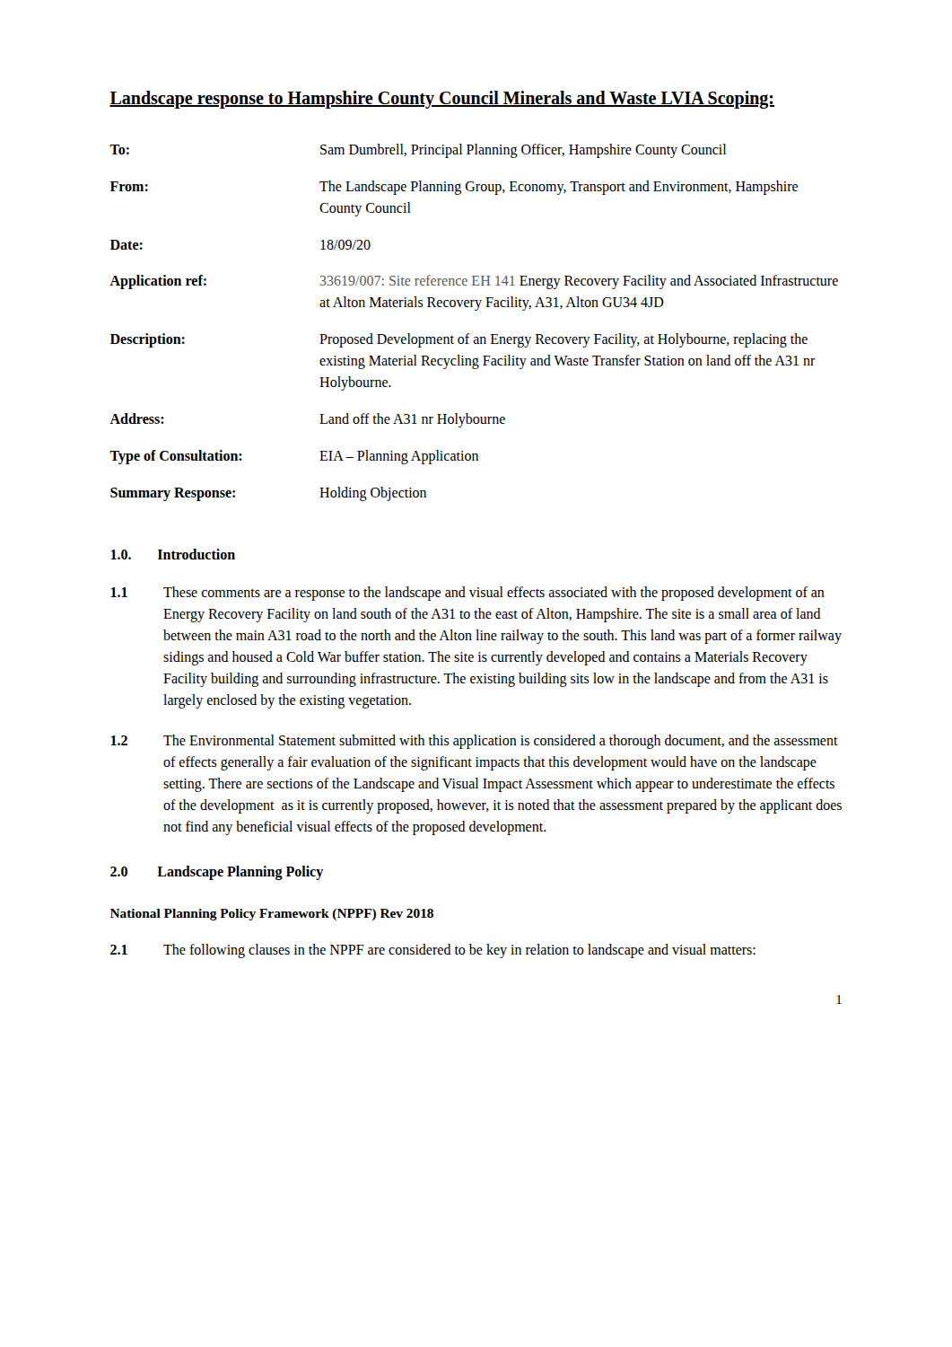Landscape response to Hampshire County Council Minerals and Waste LVIA Scoping:
| To: | Sam Dumbrell, Principal Planning Officer, Hampshire County Council |
| From: | The Landscape Planning Group, Economy, Transport and Environment, Hampshire County Council |
| Date: | 18/09/20 |
| Application ref: | 33619/007: Site reference EH 141 Energy Recovery Facility and Associated Infrastructure at Alton Materials Recovery Facility, A31, Alton GU34 4JD |
| Description: | Proposed Development of an Energy Recovery Facility, at Holybourne, replacing the existing Material Recycling Facility and Waste Transfer Station on land off the A31 nr Holybourne. |
| Address: | Land off the A31 nr Holybourne |
| Type of Consultation: | EIA – Planning Application |
| Summary Response: | Holding Objection |
1.0. Introduction
1.1
These comments are a response to the landscape and visual effects associated with the proposed development of an Energy Recovery Facility on land south of the A31 to the east of Alton, Hampshire. The site is a small area of land between the main A31 road to the north and the Alton line railway to the south. This land was part of a former railway sidings and housed a Cold War buffer station. The site is currently developed and contains a Materials Recovery Facility building and surrounding infrastructure. The existing building sits low in the landscape and from the A31 is largely enclosed by the existing vegetation.
1.2
The Environmental Statement submitted with this application is considered a thorough document, and the assessment of effects generally a fair evaluation of the significant impacts that this development would have on the landscape setting. There are sections of the Landscape and Visual Impact Assessment which appear to underestimate the effects of the development as it is currently proposed, however, it is noted that the assessment prepared by the applicant does not find any beneficial visual effects of the proposed development.
2.0 Landscape Planning Policy
National Planning Policy Framework (NPPF) Rev 2018
2.1
The following clauses in the NPPF are considered to be key in relation to landscape and visual matters:
1